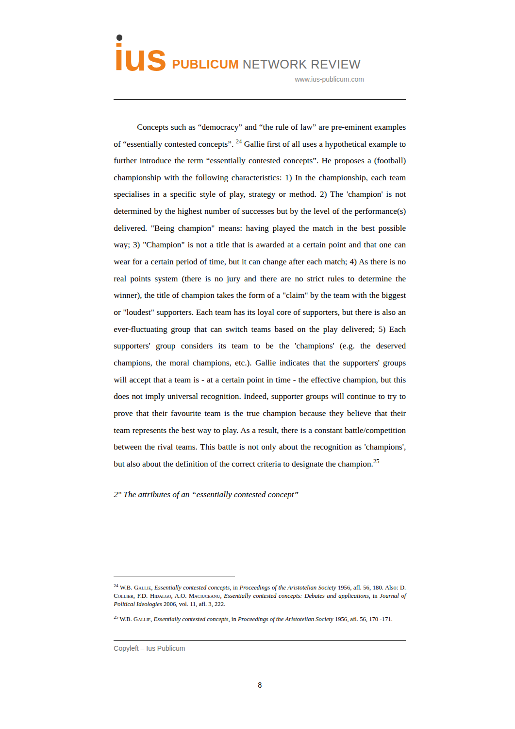ius PUBLICUM NETWORK REVIEW
www.ius-publicum.com
Concepts such as “democracy” and “the rule of law” are pre-eminent examples of “essentially contested concepts”. 24 Gallie first of all uses a hypothetical example to further introduce the term “essentially contested concepts”. He proposes a (football) championship with the following characteristics: 1) In the championship, each team specialises in a specific style of play, strategy or method. 2) The 'champion' is not determined by the highest number of successes but by the level of the performance(s) delivered. "Being champion" means: having played the match in the best possible way; 3) "Champion" is not a title that is awarded at a certain point and that one can wear for a certain period of time, but it can change after each match; 4) As there is no real points system (there is no jury and there are no strict rules to determine the winner), the title of champion takes the form of a "claim" by the team with the biggest or "loudest" supporters. Each team has its loyal core of supporters, but there is also an ever-fluctuating group that can switch teams based on the play delivered; 5) Each supporters' group considers its team to be the 'champions' (e.g. the deserved champions, the moral champions, etc.). Gallie indicates that the supporters' groups will accept that a team is - at a certain point in time - the effective champion, but this does not imply universal recognition. Indeed, supporter groups will continue to try to prove that their favourite team is the true champion because they believe that their team represents the best way to play. As a result, there is a constant battle/competition between the rival teams. This battle is not only about the recognition as 'champions', but also about the definition of the correct criteria to designate the champion.25
2° The attributes of an “essentially contested concept”
24 W.B. Gallie, Essentially contested concepts, in Proceedings of the Aristotelian Society 1956, afl. 56, 180. Also: D. Collier, F.D. Hidalgo, A.O. Maciuceanu, Essentially contested concepts: Debates and applications, in Journal of Political Ideologies 2006, vol. 11, afl. 3, 222.
25 W.B. Gallie, Essentially contested concepts, in Proceedings of the Aristotelian Society 1956, afl. 56, 170 -171.
Copyleft – Ius Publicum
8